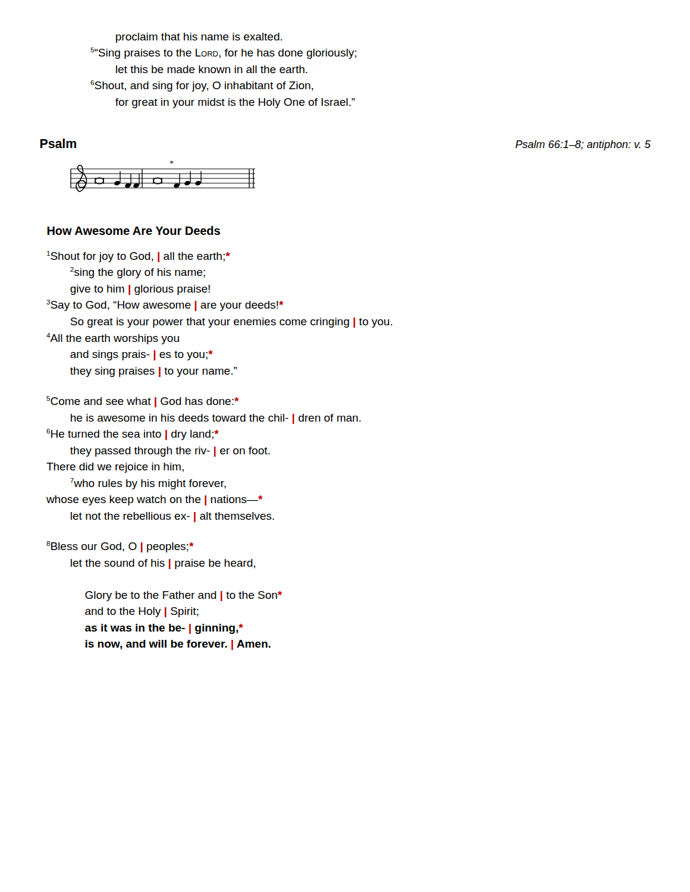proclaim that his name is exalted.
5“Sing praises to the Lord, for he has done gloriously;
let this be made known in all the earth.
6Shout, and sing for joy, O inhabitant of Zion,
for great in your midst is the Holy One of Israel.”
Psalm Psalm 66:1–8; antiphon: v. 5
*
How Awesome Are Your Deeds
1Shout for joy to God, | all the earth;*
2sing the glory of his name;
give to him | glorious praise!
3Say to God, “How awesome | are your deeds!*
So great is your power that your enemies come cringing | to you.
4All the earth worships you
and sings prais- | es to you;*
they sing praises | to your name.”
5Come and see what | God has done:*
he is awesome in his deeds toward the chil- | dren of man.
6He turned the sea into | dry land;*
they passed through the riv- | er on foot.
There did we rejoice in him,
7who rules by his might forever,
whose eyes keep watch on the | nations—*
let not the rebellious ex- | alt themselves.
8Bless our God, O | peoples;*
let the sound of his | praise be heard,
Glory be to the Father and | to the Son*
and to the Holy | Spirit;
as it was in the be- | ginning,*
is now, and will be forever. | Amen.